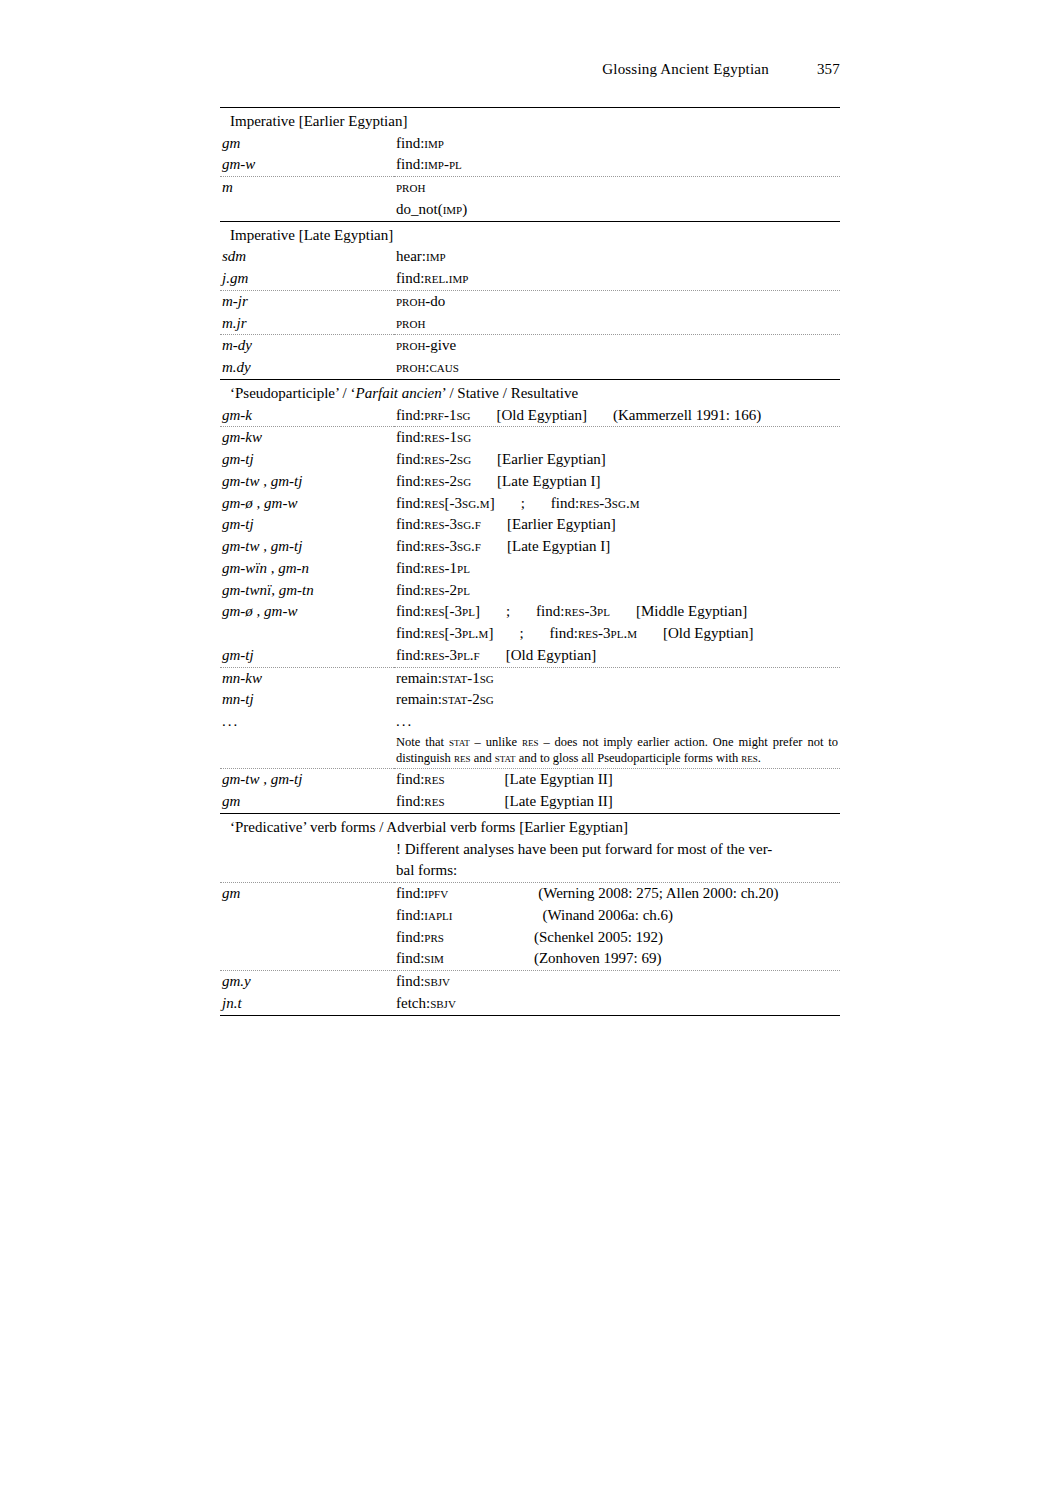Glossing Ancient Egyptian357
| Imperative [Earlier Egyptian] |
| gm | find: imp |
| gm-w | find: imp - pl |
| m | proh |
| | do_not( imp ) |
| Imperative [Late Egyptian] |
| sdm | hear: imp |
| j.gm | find: rel.imp |
| m-jr | proh -do |
| m.jr | proh |
| m-dy | proh -give |
| m.dy | proh:caus |
| ‘Pseudoparticiple’ / ‘ Parfait ancien ’ / Stative / Resultative |
| gm-k | find: prf -1 sg [Old Egyptian] (Kammerzell 1991: 166) |
| gm-kw | find: res -1 sg |
| gm-tj | find: res -2 sg [Earlier Egyptian] |
| gm-tw , gm-tj | find: res -2 sg [Late Egyptian I] |
| gm-ø , gm-w | find: res [-3 sg.m ] ; find: res -3 sg.m |
| gm-tj | find: res -3 sg.f [Earlier Egyptian] |
| gm-tw , gm-tj | find: res -3 sg.f [Late Egyptian I] |
| gm-wïn , gm-n | find: res -1 pl |
| gm-twnï, gm-tn | find: res -2 pl |
| gm-ø , gm-w | find: res [-3 pl ] ; find: res -3 pl [Middle Egyptian] |
| | find: res [-3 pl.m ] ; find: res -3 pl.m [Old Egyptian] |
| gm-tj | find: res -3 pl.f [Old Egyptian] |
| mn-kw | remain: stat -1 sg |
| mn-tj | remain: stat -2 sg |
| ... | ... |
| | Note that stat – unlike res – does not imply earlier action. One might prefer not to distinguish res and stat and to gloss all Pseudoparticiple forms with res . |
| gm-tw , gm-tj | find: res [Late Egyptian II] |
| gm | find: res [Late Egyptian II] |
| ‘Predicative’ verb forms / Adverbial verb forms [Earlier Egyptian] |
| | ! Different analyses have been put forward for most of the ver- |
| | bal forms: |
| gm | find: ipfv (Werning 2008: 275; Allen 2000: ch.20) |
| | find: iapli (Winand 2006a: ch.6) |
| | find: prs (Schenkel 2005: 192) |
| | find: sim (Zonhoven 1997: 69) |
| gm.y | find: sbjv |
| jn.t | fetch: sbjv |